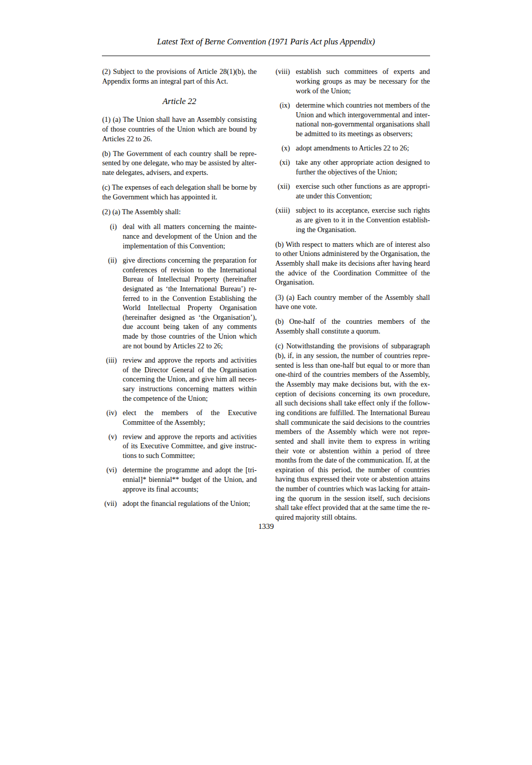Latest Text of Berne Convention (1971 Paris Act plus Appendix)
(2) Subject to the provisions of Article 28(1)(b), the Appendix forms an integral part of this Act.
Article 22
(1) (a) The Union shall have an Assembly consisting of those countries of the Union which are bound by Articles 22 to 26.
(b) The Government of each country shall be represented by one delegate, who may be assisted by alternate delegates, advisers, and experts.
(c) The expenses of each delegation shall be borne by the Government which has appointed it.
(2) (a) The Assembly shall:
(i) deal with all matters concerning the maintenance and development of the Union and the implementation of this Convention;
(ii) give directions concerning the preparation for conferences of revision to the International Bureau of Intellectual Property (hereinafter designated as ‘the International Bureau’) referred to in the Convention Establishing the World Intellectual Property Organisation (hereinafter designed as ‘the Organisation’), due account being taken of any comments made by those countries of the Union which are not bound by Articles 22 to 26;
(iii) review and approve the reports and activities of the Director General of the Organisation concerning the Union, and give him all necessary instructions concerning matters within the competence of the Union;
(iv) elect the members of the Executive Committee of the Assembly;
(v) review and approve the reports and activities of its Executive Committee, and give instructions to such Committee;
(vi) determine the programme and adopt the [triennial]* biennial** budget of the Union, and approve its final accounts;
(vii) adopt the financial regulations of the Union;
(viii) establish such committees of experts and working groups as may be necessary for the work of the Union;
(ix) determine which countries not members of the Union and which intergovernmental and international non-governmental organisations shall be admitted to its meetings as observers;
(x) adopt amendments to Articles 22 to 26;
(xi) take any other appropriate action designed to further the objectives of the Union;
(xii) exercise such other functions as are appropriate under this Convention;
(xiii) subject to its acceptance, exercise such rights as are given to it in the Convention establishing the Organisation.
(b) With respect to matters which are of interest also to other Unions administered by the Organisation, the Assembly shall make its decisions after having heard the advice of the Coordination Committee of the Organisation.
(3) (a) Each country member of the Assembly shall have one vote.
(b) One-half of the countries members of the Assembly shall constitute a quorum.
(c) Notwithstanding the provisions of subparagraph (b), if, in any session, the number of countries represented is less than one-half but equal to or more than one-third of the countries members of the Assembly, the Assembly may make decisions but, with the exception of decisions concerning its own procedure, all such decisions shall take effect only if the following conditions are fulfilled. The International Bureau shall communicate the said decisions to the countries members of the Assembly which were not represented and shall invite them to express in writing their vote or abstention within a period of three months from the date of the communication. If, at the expiration of this period, the number of countries having thus expressed their vote or abstention attains the number of countries which was lacking for attaining the quorum in the session itself, such decisions shall take effect provided that at the same time the required majority still obtains.
1339